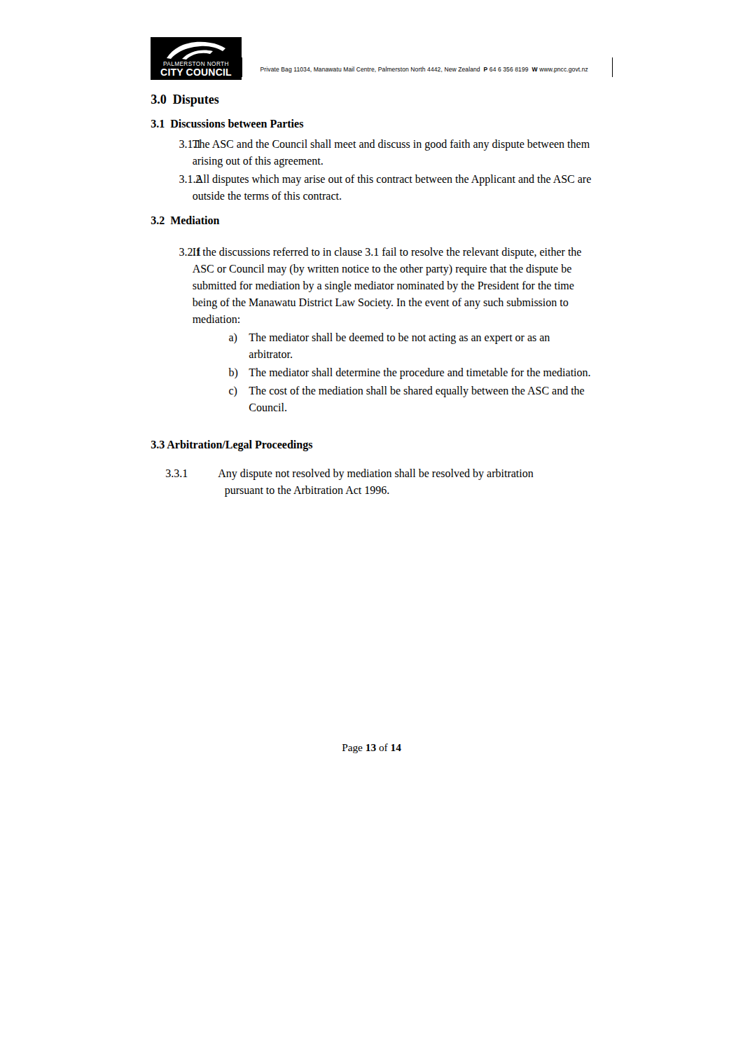PALMERSTON NORTH
CITY COUNCIL
Private Bag 11034, Manawatu Mail Centre, Palmerston North 4442, New Zealand P 64 6 356 8199 W www.pncc.govt.nz
3.0 Disputes
3.1 Discussions between Parties
3.1.1
The ASC and the Council shall meet and discuss in good faith any dispute between them arising out of this agreement.
3.1.2
All disputes which may arise out of this contract between the Applicant and the ASC are outside the terms of this contract.
3.2 Mediation
3.2.1
If the discussions referred to in clause 3.1 fail to resolve the relevant dispute, either the ASC or Council may (by written notice to the other party) require that the dispute be submitted for mediation by a single mediator nominated by the President for the time being of the Manawatu District Law Society. In the event of any such submission to mediation:
a) The mediator shall be deemed to be not acting as an expert or as an arbitrator.
b) The mediator shall determine the procedure and timetable for the mediation.
c) The cost of the mediation shall be shared equally between the ASC and the Council.
3.3 Arbitration/Legal Proceedings
3.3.1
Any dispute not resolved by mediation shall be resolved by arbitration
pursuant to the Arbitration Act 1996.
Page 13 of 14